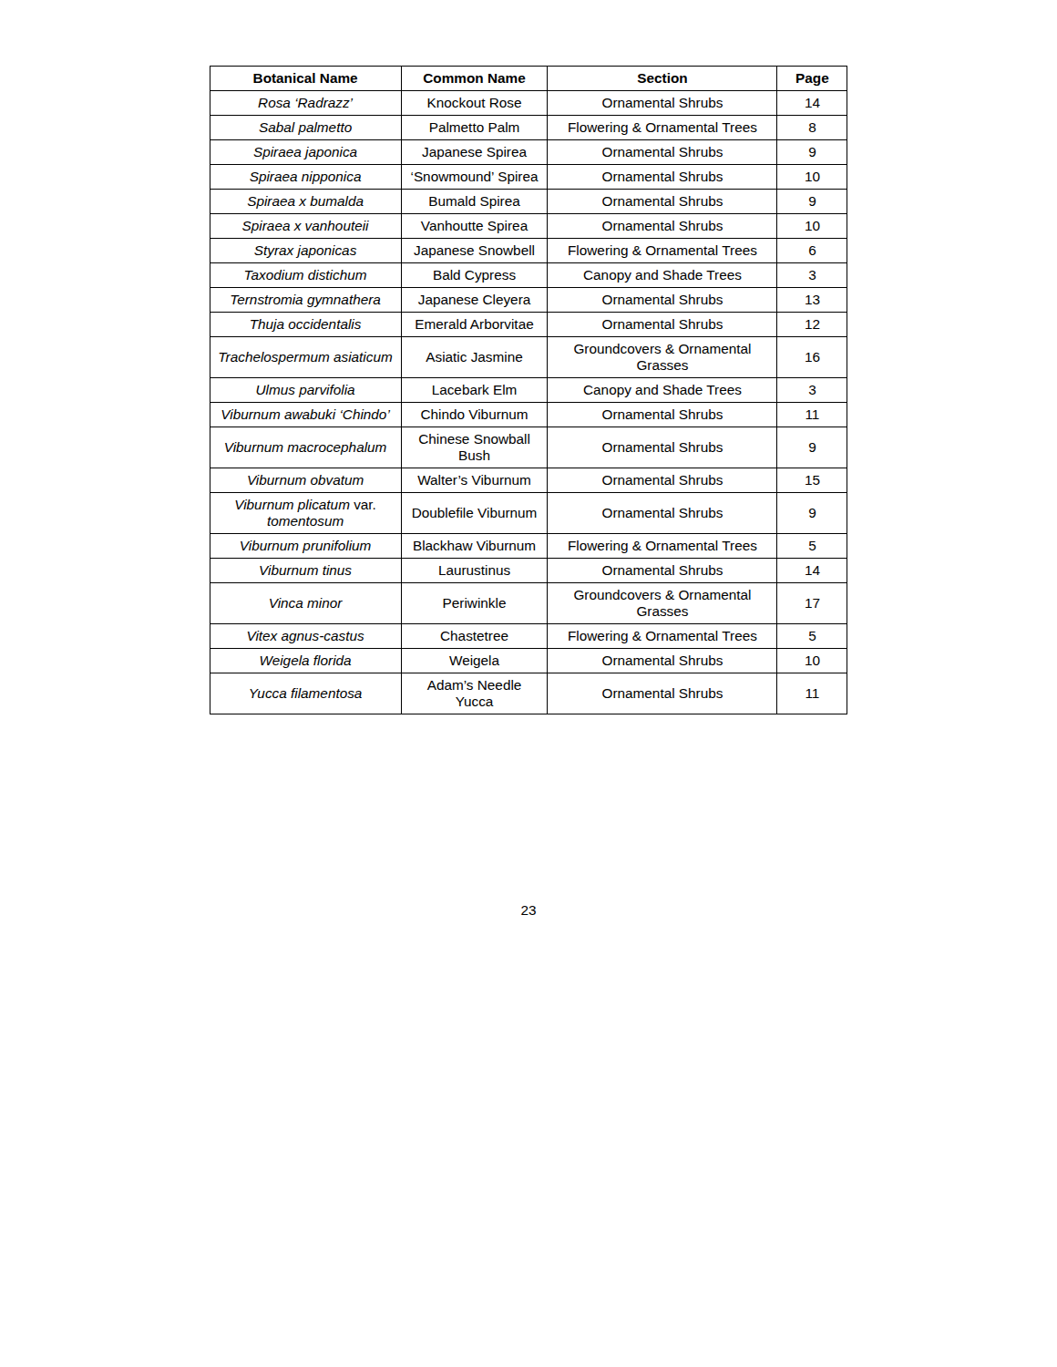| Botanical Name | Common Name | Section | Page |
| --- | --- | --- | --- |
| Rosa ‘Radrazz’ | Knockout Rose | Ornamental Shrubs | 14 |
| Sabal palmetto | Palmetto Palm | Flowering & Ornamental Trees | 8 |
| Spiraea japonica | Japanese Spirea | Ornamental Shrubs | 9 |
| Spiraea nipponica | ‘Snowmound’ Spirea | Ornamental Shrubs | 10 |
| Spiraea x bumalda | Bumald Spirea | Ornamental Shrubs | 9 |
| Spiraea x vanhouteii | Vanhoutte Spirea | Ornamental Shrubs | 10 |
| Styrax japonicas | Japanese Snowbell | Flowering & Ornamental Trees | 6 |
| Taxodium distichum | Bald Cypress | Canopy and Shade Trees | 3 |
| Ternstromia gymnathera | Japanese Cleyera | Ornamental Shrubs | 13 |
| Thuja occidentalis | Emerald Arborvitae | Ornamental Shrubs | 12 |
| Trachelospermum asiaticum | Asiatic Jasmine | Groundcovers & Ornamental Grasses | 16 |
| Ulmus parvifolia | Lacebark Elm | Canopy and Shade Trees | 3 |
| Viburnum awabuki ‘Chindo’ | Chindo Viburnum | Ornamental Shrubs | 11 |
| Viburnum macrocephalum | Chinese Snowball Bush | Ornamental Shrubs | 9 |
| Viburnum obvatum | Walter’s Viburnum | Ornamental Shrubs | 15 |
| Viburnum plicatum var. tomentosum | Doublefile Viburnum | Ornamental Shrubs | 9 |
| Viburnum prunifolium | Blackhaw Viburnum | Flowering & Ornamental Trees | 5 |
| Viburnum tinus | Laurustinus | Ornamental Shrubs | 14 |
| Vinca minor | Periwinkle | Groundcovers & Ornamental Grasses | 17 |
| Vitex agnus-castus | Chastetree | Flowering & Ornamental Trees | 5 |
| Weigela florida | Weigela | Ornamental Shrubs | 10 |
| Yucca filamentosa | Adam’s Needle Yucca | Ornamental Shrubs | 11 |
23